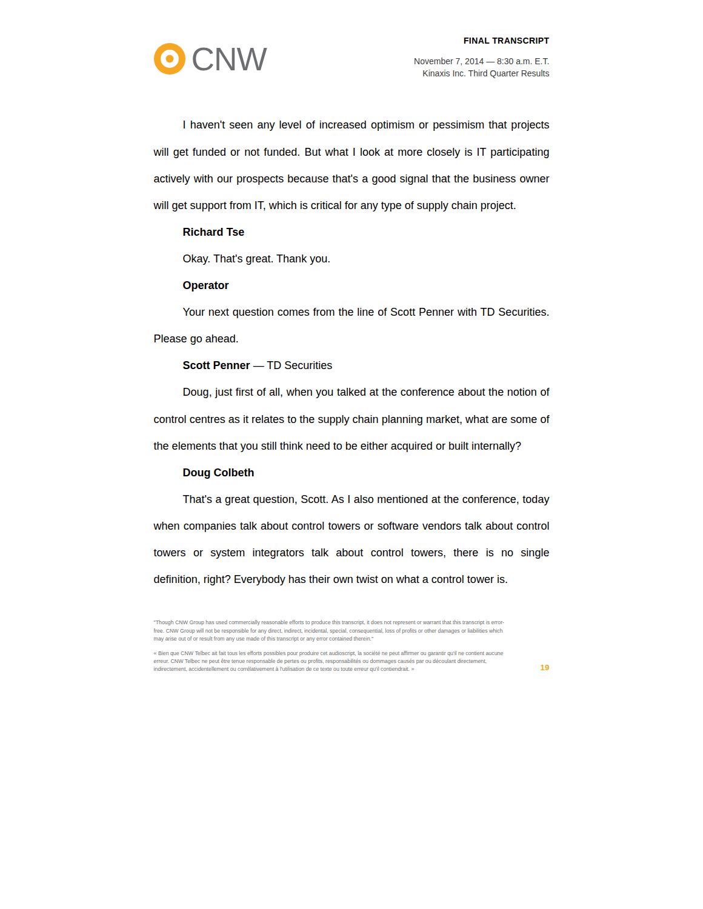CNW
FINAL TRANSCRIPT
November 7, 2014 — 8:30 a.m. E.T.
Kinaxis Inc. Third Quarter Results
I haven't seen any level of increased optimism or pessimism that projects will get funded or not funded. But what I look at more closely is IT participating actively with our prospects because that's a good signal that the business owner will get support from IT, which is critical for any type of supply chain project.
Richard Tse
Okay. That's great. Thank you.
Operator
Your next question comes from the line of Scott Penner with TD Securities. Please go ahead.
Scott Penner — TD Securities
Doug, just first of all, when you talked at the conference about the notion of control centres as it relates to the supply chain planning market, what are some of the elements that you still think need to be either acquired or built internally?
Doug Colbeth
That's a great question, Scott. As I also mentioned at the conference, today when companies talk about control towers or software vendors talk about control towers or system integrators talk about control towers, there is no single definition, right? Everybody has their own twist on what a control tower is.
"Though CNW Group has used commercially reasonable efforts to produce this transcript, it does not represent or warrant that this transcript is error-free. CNW Group will not be responsible for any direct, indirect, incidental, special, consequential, loss of profits or other damages or liabilities which may arise out of or result from any use made of this transcript or any error contained therein."
« Bien que CNW Telbec ait fait tous les efforts possibles pour produire cet audioscript, la société ne peut affirmer ou garantir qu'il ne contient aucune erreur. CNW Telbec ne peut être tenue responsable de pertes ou profits, responsabilités ou dommages causés par ou découlant directement, indirectement, accidentellement ou corrélativement à l'utilisation de ce texte ou toute erreur qu'il contiendrait. »
19